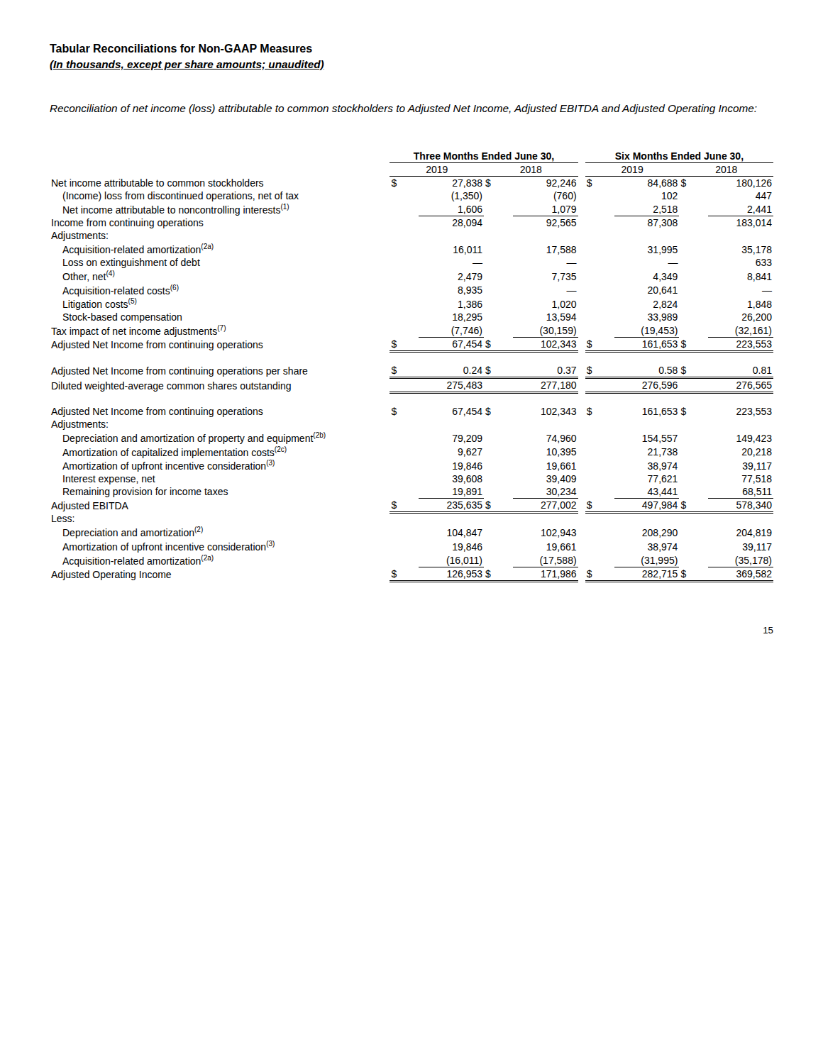Tabular Reconciliations for Non-GAAP Measures
(In thousands, except per share amounts; unaudited)
Reconciliation of net income (loss) attributable to common stockholders to Adjusted Net Income, Adjusted EBITDA and Adjusted Operating Income:
| | | Three Months Ended June 30, | | Six Months Ended June 30, |
| | | 2019 | 2018 | | 2019 | 2018 |
| Net income attributable to common stockholders | | $ | 27,838 | $ | 92,246 | | $ | 84,688 | $ | 180,126 |
| (Income) loss from discontinued operations, net of tax | | | (1,350) | | (760) | | | 102 | | 447 |
| Net income attributable to noncontrolling interests (1) | | | 1,606 | | 1,079 | | | 2,518 | | 2,441 |
| Income from continuing operations | | | 28,094 | | 92,565 | | | 87,308 | | 183,014 |
| Adjustments: | | | | | | | | | | |
| Acquisition-related amortization (2a) | | | 16,011 | | 17,588 | | | 31,995 | | 35,178 |
| Loss on extinguishment of debt | | | — | | — | | | — | | 633 |
| Other, net (4) | | | 2,479 | | 7,735 | | | 4,349 | | 8,841 |
| Acquisition-related costs (6) | | | 8,935 | | — | | | 20,641 | | — |
| Litigation costs (5) | | | 1,386 | | 1,020 | | | 2,824 | | 1,848 |
| Stock-based compensation | | | 18,295 | | 13,594 | | | 33,989 | | 26,200 |
| Tax impact of net income adjustments (7) | | | (7,746) | | (30,159) | | | (19,453) | | (32,161) |
| Adjusted Net Income from continuing operations | | $ | 67,454 | $ | 102,343 | | $ | 161,653 | $ | 223,553 |
| Adjusted Net Income from continuing operations per share | | $ | 0.24 | $ | 0.37 | | $ | 0.58 | $ | 0.81 |
| Diluted weighted-average common shares outstanding | | | 275,483 | | 277,180 | | | 276,596 | | 276,565 |
| Adjusted Net Income from continuing operations | | $ | 67,454 | $ | 102,343 | | $ | 161,653 | $ | 223,553 |
| Adjustments: | | | | | | | | | | |
| Depreciation and amortization of property and equipment (2b) | | | 79,209 | | 74,960 | | | 154,557 | | 149,423 |
| Amortization of capitalized implementation costs (2c) | | | 9,627 | | 10,395 | | | 21,738 | | 20,218 |
| Amortization of upfront incentive consideration (3) | | | 19,846 | | 19,661 | | | 38,974 | | 39,117 |
| Interest expense, net | | | 39,608 | | 39,409 | | | 77,621 | | 77,518 |
| Remaining provision for income taxes | | | 19,891 | | 30,234 | | | 43,441 | | 68,511 |
| Adjusted EBITDA | | $ | 235,635 | $ | 277,002 | | $ | 497,984 | $ | 578,340 |
| Less: | | | | | | | | | | |
| Depreciation and amortization (2) | | | 104,847 | | 102,943 | | | 208,290 | | 204,819 |
| Amortization of upfront incentive consideration (3) | | | 19,846 | | 19,661 | | | 38,974 | | 39,117 |
| Acquisition-related amortization (2a) | | | (16,011) | | (17,588) | | | (31,995) | | (35,178) |
| Adjusted Operating Income | | $ | 126,953 | $ | 171,986 | | $ | 282,715 | $ | 369,582 |
15